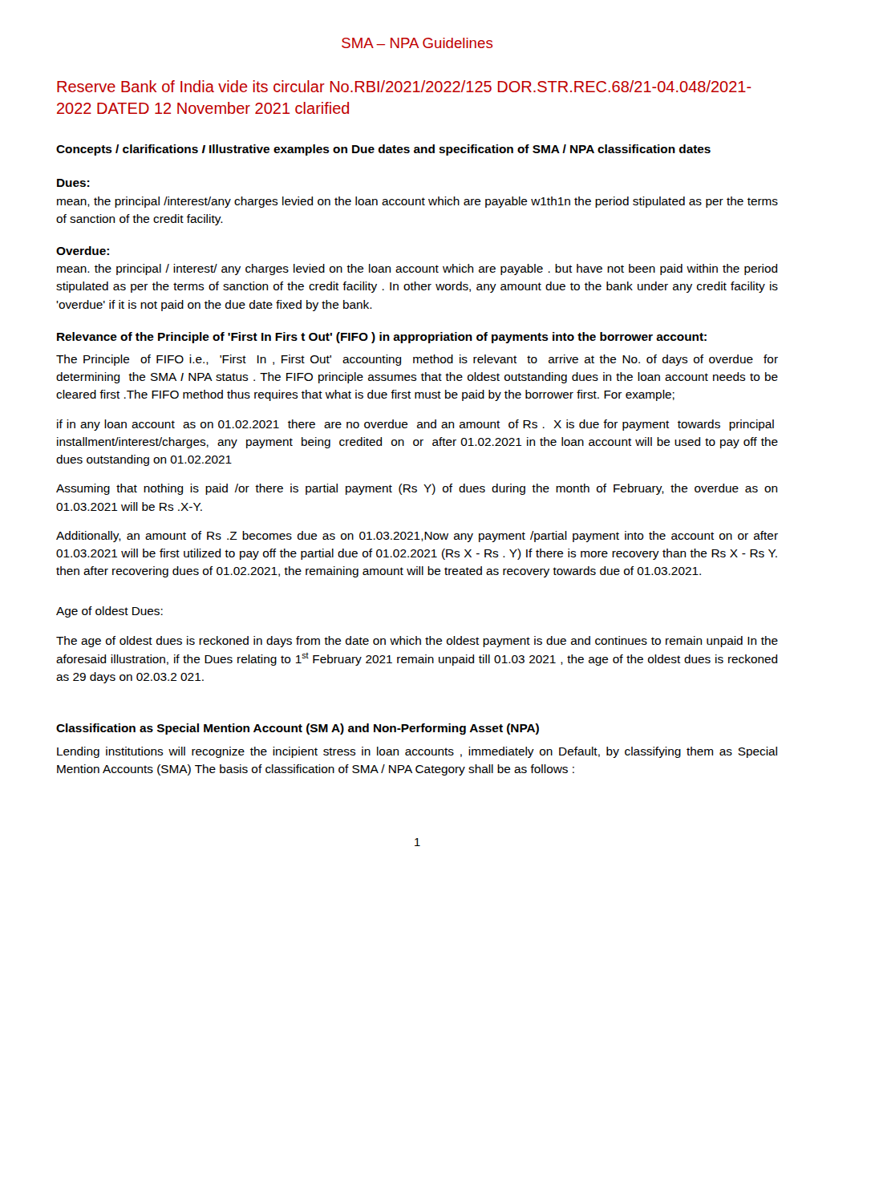SMA – NPA Guidelines
Reserve Bank of India vide its circular No.RBI/2021/2022/125 DOR.STR.REC.68/21-04.048/2021-2022 DATED 12 November 2021 clarified
Concepts / clarifications I Illustrative examples on Due dates and specification of SMA / NPA classification dates
Dues:
mean, the principal /interest/any charges levied on the loan account which are payable w1th1n the period stipulated as per the terms of sanction of the credit facility.
Overdue:
mean. the principal / interest/ any charges levied on the loan account which are payable . but have not been paid within the period stipulated as per the terms of sanction of the credit facility . In other words, any amount due to the bank under any credit facility is 'overdue' if it is not paid on the due date fixed by the bank.
Relevance of the Principle of 'First In Firs t Out' (FIFO ) in appropriation of payments into the borrower account:
The Principle of FIFO i.e., 'First In , First Out' accounting method is relevant to arrive at the No. of days of overdue for determining the SMA I NPA status . The FIFO principle assumes that the oldest outstanding dues in the loan account needs to be cleared first .The FIFO method thus requires that what is due first must be paid by the borrower first. For example;
if in any loan account as on 01.02.2021 there are no overdue and an amount of Rs . X is due for payment towards principal installment/interest/charges, any payment being credited on or after 01.02.2021 in the loan account will be used to pay off the dues outstanding on 01.02.2021
Assuming that nothing is paid /or there is partial payment (Rs Y) of dues during the month of February, the overdue as on 01.03.2021 will be Rs .X-Y.
Additionally, an amount of Rs .Z becomes due as on 01.03.2021,Now any payment /partial payment into the account on or after 01.03.2021 will be first utilized to pay off the partial due of 01.02.2021 (Rs X - Rs . Y) If there is more recovery than the Rs X - Rs Y. then after recovering dues of 01.02.2021, the remaining amount will be treated as recovery towards due of 01.03.2021.
Age of oldest Dues:
The age of oldest dues is reckoned in days from the date on which the oldest payment is due and continues to remain unpaid In the aforesaid illustration, if the Dues relating to 1st February 2021 remain unpaid till 01.03 2021 , the age of the oldest dues is reckoned as 29 days on 02.03.2 021.
Classification as Special Mention Account (SM A) and Non-Performing Asset (NPA)
Lending institutions will recognize the incipient stress in loan accounts , immediately on Default, by classifying them as Special Mention Accounts (SMA) The basis of classification of SMA / NPA Category shall be as follows :
1